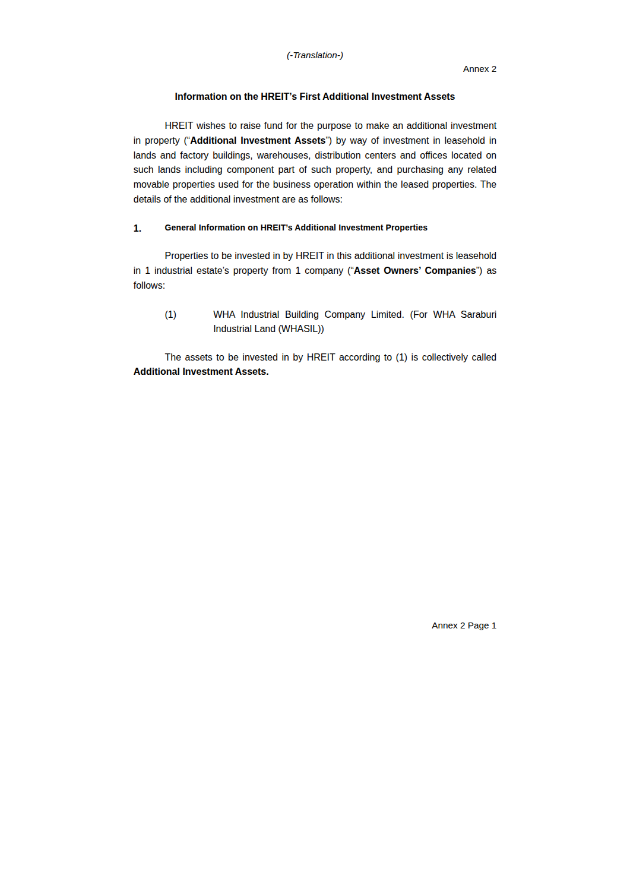(-Translation-)
Annex 2
Information on the HREIT’s First Additional Investment Assets
HREIT wishes to raise fund for the purpose to make an additional investment in property (“Additional Investment Assets”) by way of investment in leasehold in lands and factory buildings, warehouses, distribution centers and offices located on such lands including component part of such property, and purchasing any related movable properties used for the business operation within the leased properties. The details of the additional investment are as follows:
1. General Information on HREIT’s Additional Investment Properties
Properties to be invested in by HREIT in this additional investment is leasehold in 1 industrial estate’s property from 1 company (“Asset Owners’ Companies”) as follows:
(1) WHA Industrial Building Company Limited. (For WHA Saraburi Industrial Land (WHASIL))
The assets to be invested in by HREIT according to (1) is collectively called Additional Investment Assets.
Annex 2 Page 1